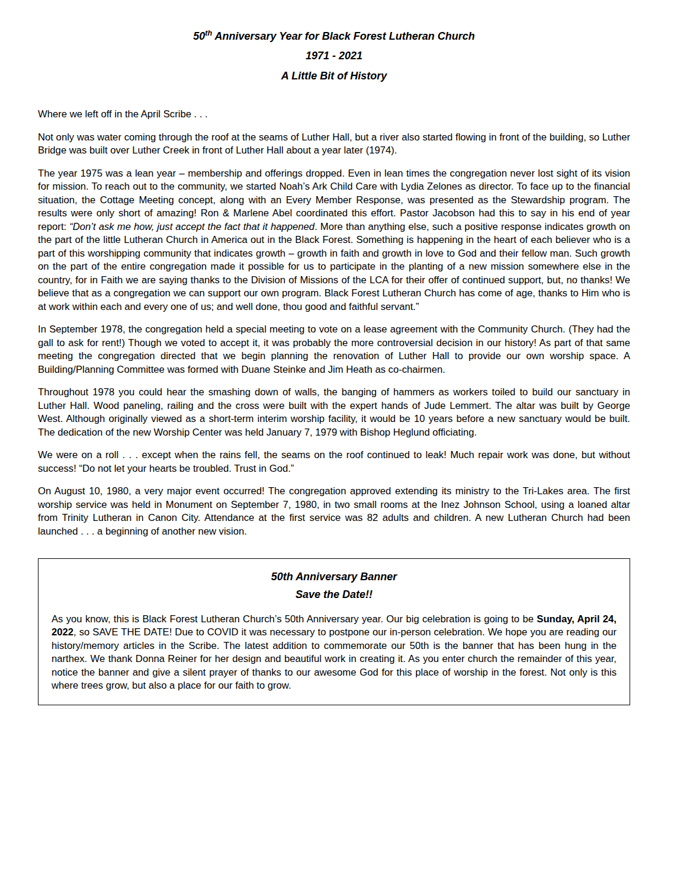50th Anniversary Year for Black Forest Lutheran Church
1971 - 2021
A Little Bit of History
Where we left off in the April Scribe . . .
Not only was water coming through the roof at the seams of Luther Hall, but a river also started flowing in front of the building, so Luther Bridge was built over Luther Creek in front of Luther Hall about a year later (1974).
The year 1975 was a lean year – membership and offerings dropped. Even in lean times the congregation never lost sight of its vision for mission. To reach out to the community, we started Noah’s Ark Child Care with Lydia Zelones as director. To face up to the financial situation, the Cottage Meeting concept, along with an Every Member Response, was presented as the Stewardship program. The results were only short of amazing! Ron & Marlene Abel coordinated this effort. Pastor Jacobson had this to say in his end of year report: “Don’t ask me how, just accept the fact that it happened. More than anything else, such a positive response indicates growth on the part of the little Lutheran Church in America out in the Black Forest. Something is happening in the heart of each believer who is a part of this worshipping community that indicates growth – growth in faith and growth in love to God and their fellow man. Such growth on the part of the entire congregation made it possible for us to participate in the planting of a new mission somewhere else in the country, for in Faith we are saying thanks to the Division of Missions of the LCA for their offer of continued support, but, no thanks! We believe that as a congregation we can support our own program. Black Forest Lutheran Church has come of age, thanks to Him who is at work within each and every one of us; and well done, thou good and faithful servant.”
In September 1978, the congregation held a special meeting to vote on a lease agreement with the Community Church. (They had the gall to ask for rent!) Though we voted to accept it, it was probably the more controversial decision in our history! As part of that same meeting the congregation directed that we begin planning the renovation of Luther Hall to provide our own worship space. A Building/Planning Committee was formed with Duane Steinke and Jim Heath as co-chairmen.
Throughout 1978 you could hear the smashing down of walls, the banging of hammers as workers toiled to build our sanctuary in Luther Hall. Wood paneling, railing and the cross were built with the expert hands of Jude Lemmert. The altar was built by George West. Although originally viewed as a short-term interim worship facility, it would be 10 years before a new sanctuary would be built. The dedication of the new Worship Center was held January 7, 1979 with Bishop Heglund officiating.
We were on a roll . . . except when the rains fell, the seams on the roof continued to leak! Much repair work was done, but without success! “Do not let your hearts be troubled. Trust in God.”
On August 10, 1980, a very major event occurred! The congregation approved extending its ministry to the Tri-Lakes area. The first worship service was held in Monument on September 7, 1980, in two small rooms at the Inez Johnson School, using a loaned altar from Trinity Lutheran in Canon City. Attendance at the first service was 82 adults and children. A new Lutheran Church had been launched . . . a beginning of another new vision.
50th Anniversary Banner
Save the Date!!
As you know, this is Black Forest Lutheran Church’s 50th Anniversary year. Our big celebration is going to be Sunday, April 24, 2022, so SAVE THE DATE! Due to COVID it was necessary to postpone our in-person celebration. We hope you are reading our history/memory articles in the Scribe. The latest addition to commemorate our 50th is the banner that has been hung in the narthex. We thank Donna Reiner for her design and beautiful work in creating it. As you enter church the remainder of this year, notice the banner and give a silent prayer of thanks to our awesome God for this place of worship in the forest. Not only is this where trees grow, but also a place for our faith to grow.